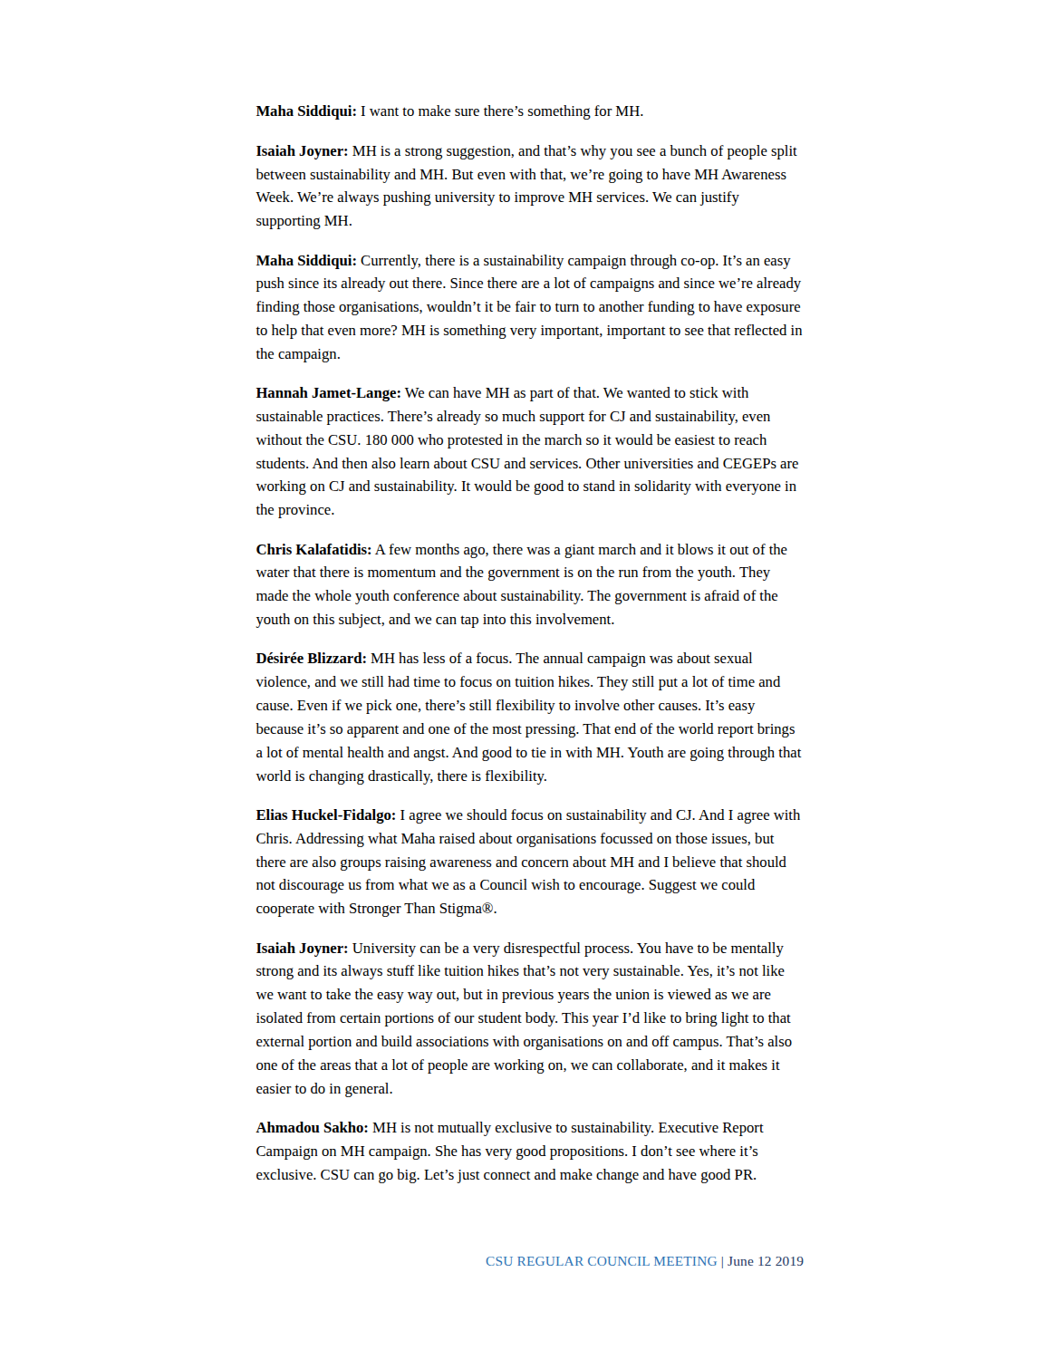Maha Siddiqui: I want to make sure there’s something for MH.
Isaiah Joyner: MH is a strong suggestion, and that’s why you see a bunch of people split between sustainability and MH. But even with that, we’re going to have MH Awareness Week. We’re always pushing university to improve MH services. We can justify supporting MH.
Maha Siddiqui: Currently, there is a sustainability campaign through co-op. It’s an easy push since its already out there. Since there are a lot of campaigns and since we’re already finding those organisations, wouldn’t it be fair to turn to another funding to have exposure to help that even more? MH is something very important, important to see that reflected in the campaign.
Hannah Jamet-Lange: We can have MH as part of that. We wanted to stick with sustainable practices. There’s already so much support for CJ and sustainability, even without the CSU. 180 000 who protested in the march so it would be easiest to reach students. And then also learn about CSU and services. Other universities and CEGEPs are working on CJ and sustainability. It would be good to stand in solidarity with everyone in the province.
Chris Kalafatidis: A few months ago, there was a giant march and it blows it out of the water that there is momentum and the government is on the run from the youth. They made the whole youth conference about sustainability. The government is afraid of the youth on this subject, and we can tap into this involvement.
Désirée Blizzard: MH has less of a focus. The annual campaign was about sexual violence, and we still had time to focus on tuition hikes. They still put a lot of time and cause. Even if we pick one, there’s still flexibility to involve other causes. It’s easy because it’s so apparent and one of the most pressing. That end of the world report brings a lot of mental health and angst. And good to tie in with MH. Youth are going through that world is changing drastically, there is flexibility.
Elias Huckel-Fidalgo: I agree we should focus on sustainability and CJ. And I agree with Chris. Addressing what Maha raised about organisations focussed on those issues, but there are also groups raising awareness and concern about MH and I believe that should not discourage us from what we as a Council wish to encourage. Suggest we could cooperate with Stronger Than Stigma®.
Isaiah Joyner: University can be a very disrespectful process. You have to be mentally strong and its always stuff like tuition hikes that’s not very sustainable. Yes, it’s not like we want to take the easy way out, but in previous years the union is viewed as we are isolated from certain portions of our student body. This year I’d like to bring light to that external portion and build associations with organisations on and off campus. That’s also one of the areas that a lot of people are working on, we can collaborate, and it makes it easier to do in general.
Ahmadou Sakho: MH is not mutually exclusive to sustainability. Executive Report Campaign on MH campaign. She has very good propositions. I don’t see where it’s exclusive. CSU can go big. Let’s just connect and make change and have good PR.
CSU REGULAR COUNCIL MEETING | June 12 2019